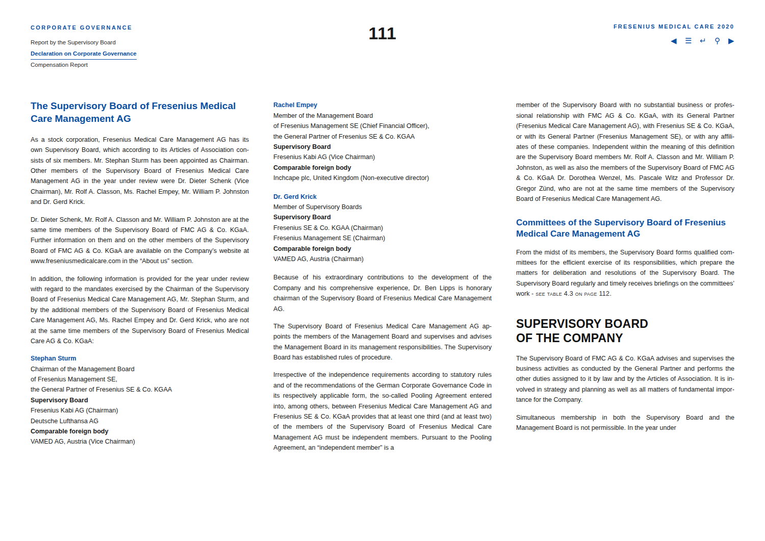Corporate Governance
Report by the Supervisory Board
Declaration on Corporate Governance
Compensation Report
111
Fresenius Medical Care 2020
◀ ☰ ↵ ⚲ ▶
The Supervisory Board of Fresenius Medical Care Management AG
As a stock corporation, Fresenius Medical Care Management AG has its own Supervisory Board, which according to its Articles of Association consists of six members. Mr. Stephan Sturm has been appointed as Chairman. Other members of the Supervisory Board of Fresenius Medical Care Management AG in the year under review were Dr. Dieter Schenk (Vice Chairman), Mr. Rolf A. Classon, Ms. Rachel Empey, Mr. William P. Johnston and Dr. Gerd Krick.
Dr. Dieter Schenk, Mr. Rolf A. Classon and Mr. William P. Johnston are at the same time members of the Supervisory Board of FMC AG & Co. KGaA. Further information on them and on the other members of the Supervisory Board of FMC AG & Co. KGaA are available on the Company’s website at www.freseniusmedicalcare.com in the “About us” section.
In addition, the following information is provided for the year under review with regard to the mandates exercised by the Chairman of the Supervisory Board of Fresenius Medical Care Management AG, Mr. Stephan Sturm, and by the additional members of the Supervisory Board of Fresenius Medical Care Management AG, Ms. Rachel Empey and Dr. Gerd Krick, who are not at the same time members of the Supervisory Board of Fresenius Medical Care AG & Co. KGaA:
Stephan Sturm
Chairman of the Management Board
of Fresenius Management SE,
the General Partner of Fresenius SE & Co. KGAA
Supervisory Board
Fresenius Kabi AG (Chairman)
Deutsche Lufthansa AG
Comparable foreign body
VAMED AG, Austria (Vice Chairman)
Rachel Empey
Member of the Management Board
of Fresenius Management SE (Chief Financial Officer),
the General Partner of Fresenius SE & Co. KGAA
Supervisory Board
Fresenius Kabi AG (Vice Chairman)
Comparable foreign body
Inchcape plc, United Kingdom (Non-executive director)
Dr. Gerd Krick
Member of Supervisory Boards
Supervisory Board
Fresenius SE & Co. KGAA (Chairman)
Fresenius Management SE (Chairman)
Comparable foreign body
VAMED AG, Austria (Chairman)
Because of his extraordinary contributions to the development of the Company and his comprehensive experience, Dr. Ben Lipps is honorary chairman of the Supervisory Board of Fresenius Medical Care Management AG.
The Supervisory Board of Fresenius Medical Care Management AG appoints the members of the Management Board and supervises and advises the Management Board in its management responsibilities. The Supervisory Board has established rules of procedure.
Irrespective of the independence requirements according to statutory rules and of the recommendations of the German Corporate Governance Code in its respectively applicable form, the so-called Pooling Agreement entered into, among others, between Fresenius Medical Care Management AG and Fresenius SE & Co. KGaA provides that at least one third (and at least two) of the members of the Supervisory Board of Fresenius Medical Care Management AG must be independent members. Pursuant to the Pooling Agreement, an “independent member” is a
member of the Supervisory Board with no substantial business or professional relationship with FMC AG & Co. KGaA, with its General Partner (Fresenius Medical Care Management AG), with Fresenius SE & Co. KGaA, or with its General Partner (Fresenius Management SE), or with any affiliates of these companies. Independent within the meaning of this definition are the Supervisory Board members Mr. Rolf A. Classon and Mr. William P. Johnston, as well as also the members of the Supervisory Board of FMC AG & Co. KGaA Dr. Dorothea Wenzel, Ms. Pascale Witz and Professor Dr. Gregor Zünd, who are not at the same time members of the Supervisory Board of Fresenius Medical Care Management AG.
Committees of the Supervisory Board of Fresenius Medical Care Management AG
From the midst of its members, the Supervisory Board forms qualified committees for the efficient exercise of its responsibilities, which prepare the matters for deliberation and resolutions of the Supervisory Board. The Supervisory Board regularly and timely receives briefings on the committees’ work - see table 4.3 on page 112.
SUPERVISORY BOARD
OF THE COMPANY
The Supervisory Board of FMC AG & Co. KGaA advises and supervises the business activities as conducted by the General Partner and performs the other duties assigned to it by law and by the Articles of Association. It is involved in strategy and planning as well as all matters of fundamental importance for the Company.
Simultaneous membership in both the Supervisory Board and the Management Board is not permissible. In the year under